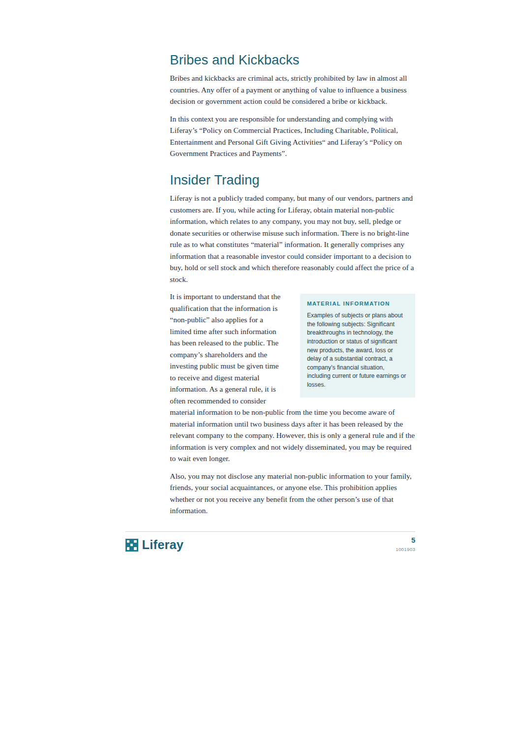Bribes and Kickbacks
Bribes and kickbacks are criminal acts, strictly prohibited by law in almost all countries. Any offer of a payment or anything of value to influence a business decision or government action could be considered a bribe or kickback.
In this context you are responsible for understanding and complying with Liferay’s “Policy on Commercial Practices, Including Charitable, Political, Entertainment and Personal Gift Giving Activities“ and Liferay’s “Policy on Government Practices and Payments”.
Insider Trading
Liferay is not a publicly traded company, but many of our vendors, partners and customers are. If you, while acting for Liferay, obtain material non-public information, which relates to any company, you may not buy, sell, pledge or donate securities or otherwise misuse such information. There is no bright-line rule as to what constitutes “material” information. It generally comprises any information that a reasonable investor could consider important to a decision to buy, hold or sell stock and which therefore reasonably could affect the price of a stock.
Material Information
Examples of subjects or plans about the following subjects: Significant breakthroughs in technology, the introduction or status of significant new products, the award, loss or delay of a substantial contract, a company’s financial situation, including current or future earnings or losses.
It is important to understand that the qualification that the information is “non-public” also applies for a limited time after such information has been released to the public. The company’s shareholders and the investing public must be given time to receive and digest material information. As a general rule, it is often recommended to consider material information to be non-public from the time you become aware of material information until two business days after it has been released by the relevant company to the company. However, this is only a general rule and if the information is very complex and not widely disseminated, you may be required to wait even longer.
Also, you may not disclose any material non-public information to your family, friends, your social acquaintances, or anyone else. This prohibition applies whether or not you receive any benefit from the other person’s use of that information.
Liferay
5
1001903